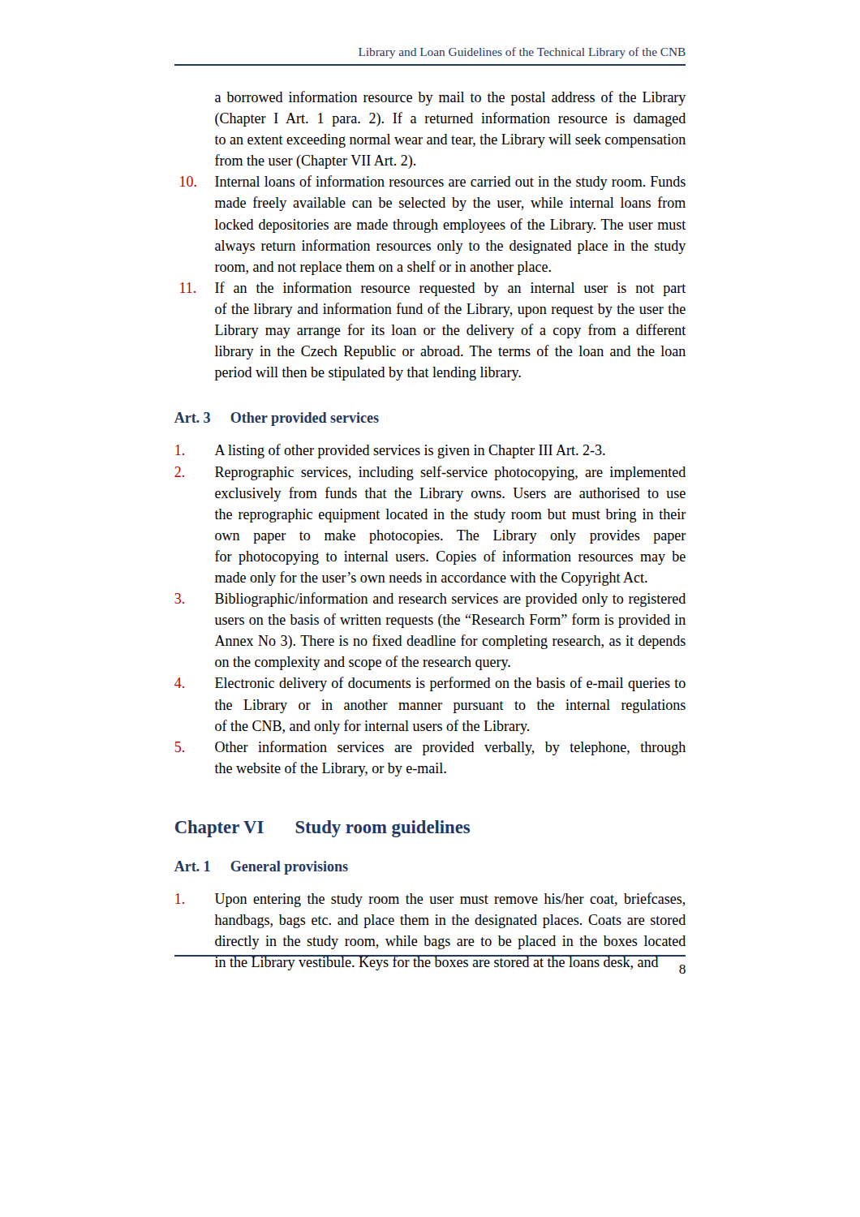Library and Loan Guidelines of the Technical Library of the CNB
a borrowed information resource by mail to the postal address of the Library (Chapter I Art. 1 para. 2). If a returned information resource is damaged to an extent exceeding normal wear and tear, the Library will seek compensation from the user (Chapter VII Art. 2).
10. Internal loans of information resources are carried out in the study room. Funds made freely available can be selected by the user, while internal loans from locked depositories are made through employees of the Library. The user must always return information resources only to the designated place in the study room, and not replace them on a shelf or in another place.
11. If an the information resource requested by an internal user is not part of the library and information fund of the Library, upon request by the user the Library may arrange for its loan or the delivery of a copy from a different library in the Czech Republic or abroad. The terms of the loan and the loan period will then be stipulated by that lending library.
Art. 3 Other provided services
1. A listing of other provided services is given in Chapter III Art. 2-3.
2. Reprographic services, including self-service photocopying, are implemented exclusively from funds that the Library owns. Users are authorised to use the reprographic equipment located in the study room but must bring in their own paper to make photocopies. The Library only provides paper for photocopying to internal users. Copies of information resources may be made only for the user’s own needs in accordance with the Copyright Act.
3. Bibliographic/information and research services are provided only to registered users on the basis of written requests (the “Research Form” form is provided in Annex No 3). There is no fixed deadline for completing research, as it depends on the complexity and scope of the research query.
4. Electronic delivery of documents is performed on the basis of e-mail queries to the Library or in another manner pursuant to the internal regulations of the CNB, and only for internal users of the Library.
5. Other information services are provided verbally, by telephone, through the website of the Library, or by e-mail.
Chapter VIStudy room guidelines
Art. 1 General provisions
1. Upon entering the study room the user must remove his/her coat, briefcases, handbags, bags etc. and place them in the designated places. Coats are stored directly in the study room, while bags are to be placed in the boxes located in the Library vestibule. Keys for the boxes are stored at the loans desk, and
8